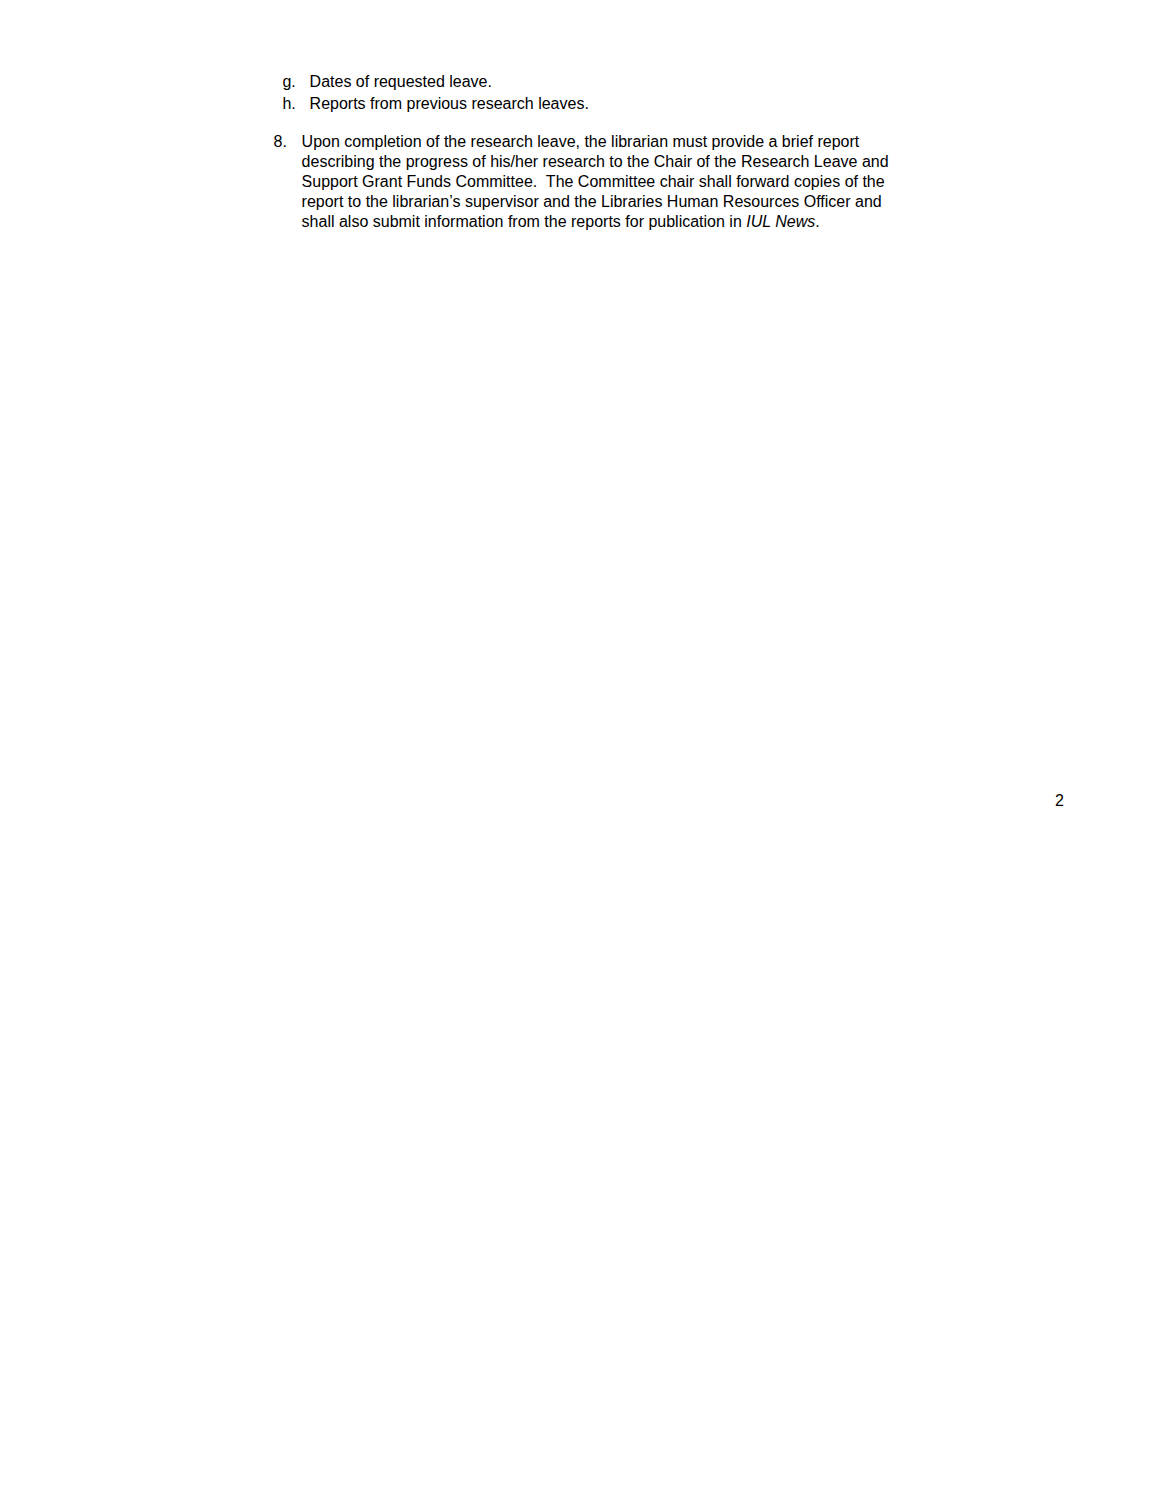g. Dates of requested leave.
h. Reports from previous research leaves.
8.
Upon completion of the research leave, the librarian must provide a brief report describing the progress of his/her research to the Chair of the Research Leave and Support Grant Funds Committee. The Committee chair shall forward copies of the report to the librarian’s supervisor and the Libraries Human Resources Officer and shall also submit information from the reports for publication in IUL News.
2